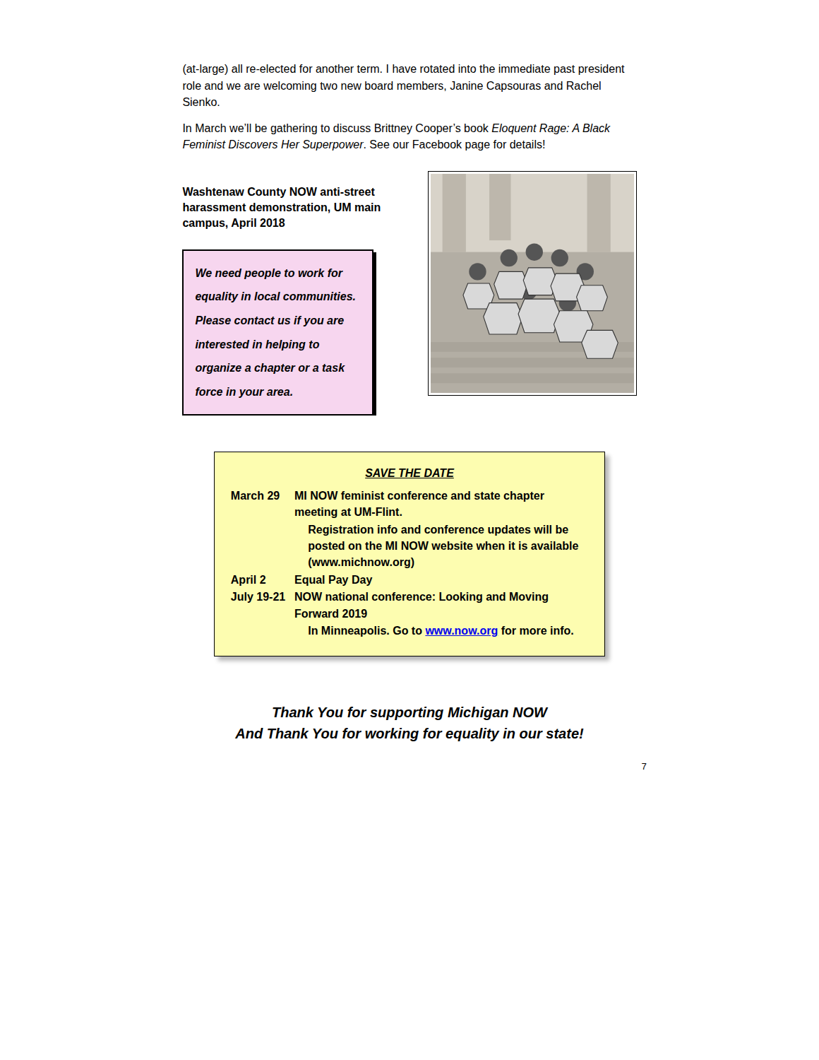(at-large) all re-elected for another term. I have rotated into the immediate past president role and we are welcoming two new board members, Janine Capsouras and Rachel Sienko.
In March we’ll be gathering to discuss Brittney Cooper’s book Eloquent Rage: A Black Feminist Discovers Her Superpower. See our Facebook page for details!
Washtenaw County NOW anti-street harassment demonstration, UM main campus, April 2018
We need people to work for equality in local communities. Please contact us if you are interested in helping to organize a chapter or a task force in your area.
SAVE THE DATE
| March 29 | MI NOW feminist conference and state chapter meeting at UM-Flint. |
| | Registration info and conference updates will be posted on the MI NOW website when it is available (www.michnow.org) |
| April 2 | Equal Pay Day |
| July 19-21 | NOW national conference: Looking and Moving Forward 2019 |
| | In Minneapolis. Go to www.now.org for more info. |
Thank You for supporting Michigan NOW
And Thank You for working for equality in our state!
7